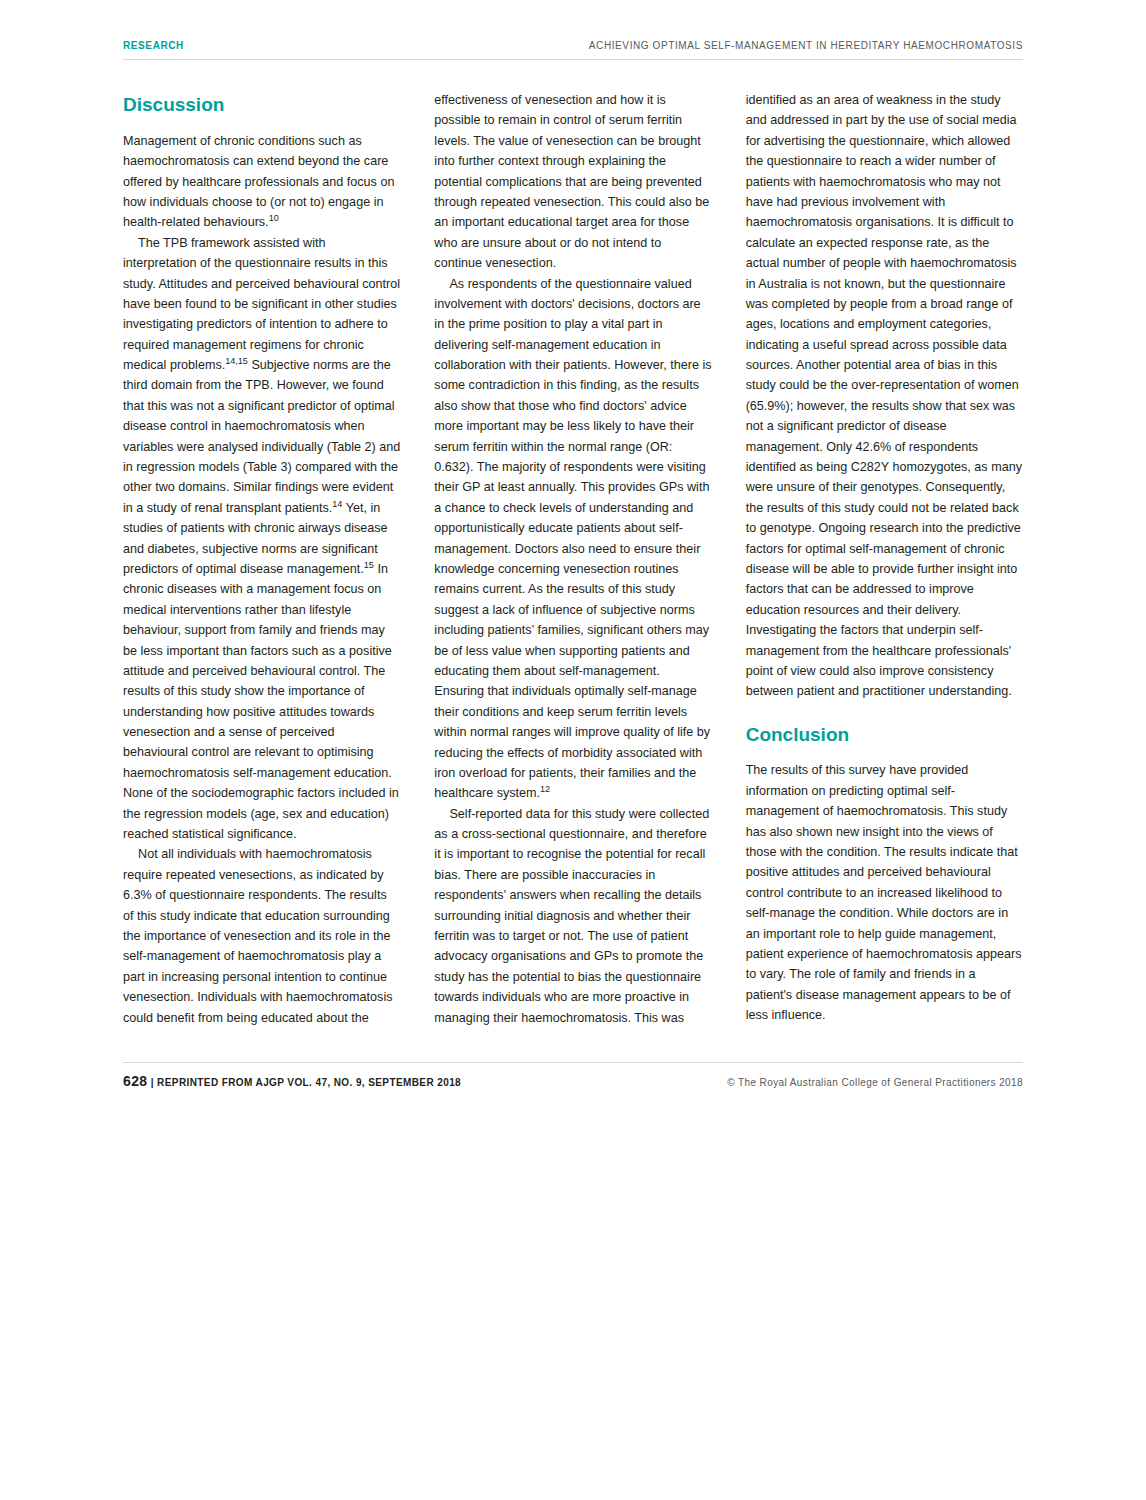Research
Achieving optimal self-management in hereditary haemochromatosis
Discussion
Management of chronic conditions such as haemochromatosis can extend beyond the care offered by healthcare professionals and focus on how individuals choose to (or not to) engage in health-related behaviours.10
The TPB framework assisted with interpretation of the questionnaire results in this study. Attitudes and perceived behavioural control have been found to be significant in other studies investigating predictors of intention to adhere to required management regimens for chronic medical problems.14,15 Subjective norms are the third domain from the TPB. However, we found that this was not a significant predictor of optimal disease control in haemochromatosis when variables were analysed individually (Table 2) and in regression models (Table 3) compared with the other two domains. Similar findings were evident in a study of renal transplant patients.14 Yet, in studies of patients with chronic airways disease and diabetes, subjective norms are significant predictors of optimal disease management.15 In chronic diseases with a management focus on medical interventions rather than lifestyle behaviour, support from family and friends may be less important than factors such as a positive attitude and perceived behavioural control. The results of this study show the importance of understanding how positive attitudes towards venesection and a sense of perceived behavioural control are relevant to optimising haemochromatosis self-management education. None of the sociodemographic factors included in the regression models (age, sex and education) reached statistical significance.
Not all individuals with haemochromatosis require repeated venesections, as indicated by 6.3% of questionnaire respondents. The results of this study indicate that education surrounding the importance of venesection and its role in the self-management of haemochromatosis play a part in increasing personal intention to continue venesection. Individuals with haemochromatosis could benefit from being educated about the effectiveness of venesection and how it is possible to remain in control of serum ferritin levels. The value of venesection can be brought into further context through explaining the potential complications that are being prevented through repeated venesection. This could also be an important educational target area for those who are unsure about or do not intend to continue venesection.
As respondents of the questionnaire valued involvement with doctors' decisions, doctors are in the prime position to play a vital part in delivering self-management education in collaboration with their patients. However, there is some contradiction in this finding, as the results also show that those who find doctors' advice more important may be less likely to have their serum ferritin within the normal range (OR: 0.632). The majority of respondents were visiting their GP at least annually. This provides GPs with a chance to check levels of understanding and opportunistically educate patients about self-management. Doctors also need to ensure their knowledge concerning venesection routines remains current. As the results of this study suggest a lack of influence of subjective norms including patients' families, significant others may be of less value when supporting patients and educating them about self-management. Ensuring that individuals optimally self-manage their conditions and keep serum ferritin levels within normal ranges will improve quality of life by reducing the effects of morbidity associated with iron overload for patients, their families and the healthcare system.12
Self-reported data for this study were collected as a cross-sectional questionnaire, and therefore it is important to recognise the potential for recall bias. There are possible inaccuracies in respondents' answers when recalling the details surrounding initial diagnosis and whether their ferritin was to target or not. The use of patient advocacy organisations and GPs to promote the study has the potential to bias the questionnaire towards individuals who are more proactive in managing their haemochromatosis. This was identified as an area of weakness in the study and addressed in part by the use of social media for advertising the questionnaire, which allowed the questionnaire to reach a wider number of patients with haemochromatosis who may not have had previous involvement with haemochromatosis organisations. It is difficult to calculate an expected response rate, as the actual number of people with haemochromatosis in Australia is not known, but the questionnaire was completed by people from a broad range of ages, locations and employment categories, indicating a useful spread across possible data sources. Another potential area of bias in this study could be the over-representation of women (65.9%); however, the results show that sex was not a significant predictor of disease management. Only 42.6% of respondents identified as being C282Y homozygotes, as many were unsure of their genotypes. Consequently, the results of this study could not be related back to genotype. Ongoing research into the predictive factors for optimal self-management of chronic disease will be able to provide further insight into factors that can be addressed to improve education resources and their delivery. Investigating the factors that underpin self-management from the healthcare professionals' point of view could also improve consistency between patient and practitioner understanding.
Conclusion
The results of this survey have provided information on predicting optimal self-management of haemochromatosis. This study has also shown new insight into the views of those with the condition. The results indicate that positive attitudes and perceived behavioural control contribute to an increased likelihood to self-manage the condition. While doctors are in an important role to help guide management, patient experience of haemochromatosis appears to vary. The role of family and friends in a patient's disease management appears to be of less influence.
628 | REPRINTED FROM AJGP VOL. 47, NO. 9, SEPTEMBER 2018
© The Royal Australian College of General Practitioners 2018